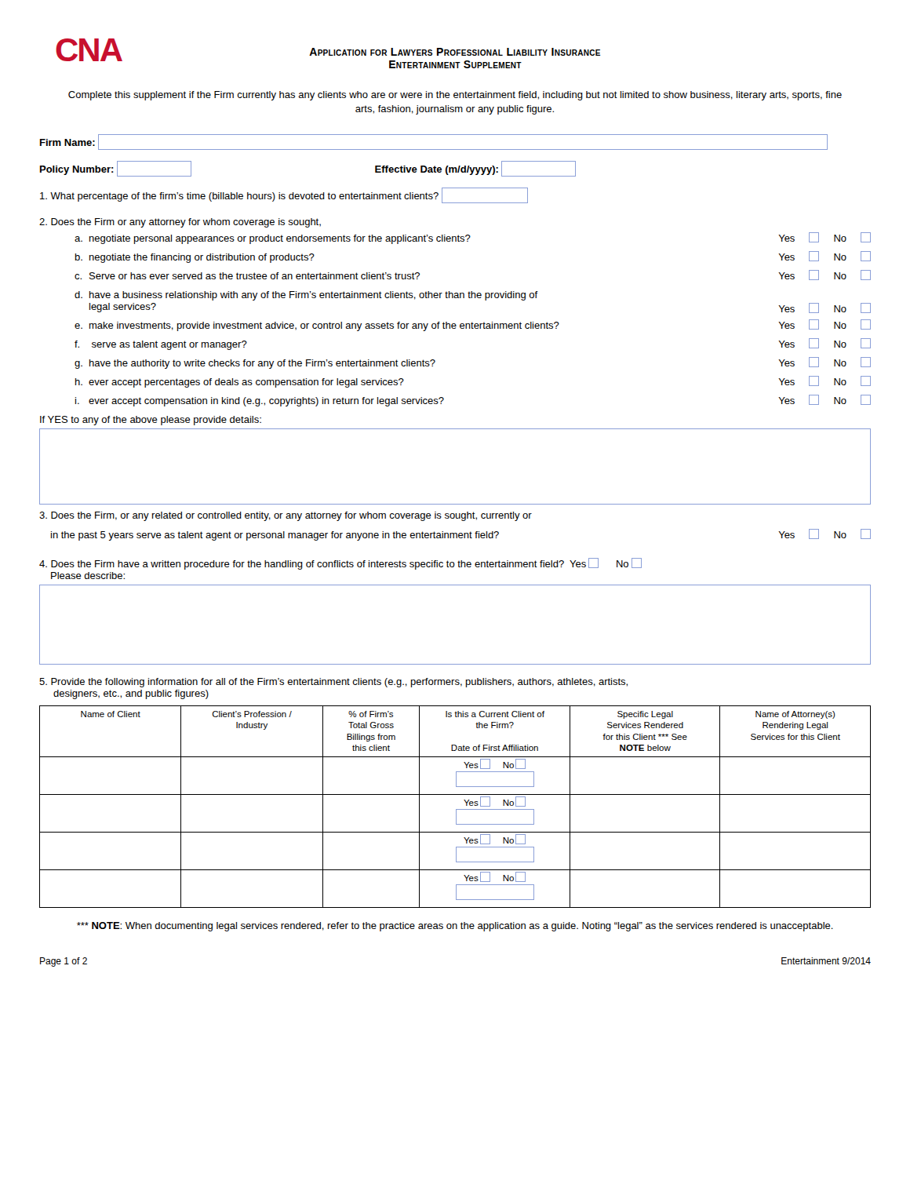CNA
Application for Lawyers Professional Liability Insurance Entertainment Supplement
Complete this supplement if the Firm currently has any clients who are or were in the entertainment field, including but not limited to show business, literary arts, sports, fine arts, fashion, journalism or any public figure.
Firm Name:
Policy Number: Effective Date (m/d/yyyy):
1. What percentage of the firm’s time (billable hours) is devoted to entertainment clients?
2. Does the Firm or any attorney for whom coverage is sought,
a. negotiate personal appearances or product endorsements for the applicant’s clients? Yes No
b. negotiate the financing or distribution of products? Yes No
c. Serve or has ever served as the trustee of an entertainment client’s trust? Yes No
d. have a business relationship with any of the Firm’s entertainment clients, other than the providing of
legal services? Yes No
e. make investments, provide investment advice, or control any assets for any of the entertainment clients? Yes No
f. serve as talent agent or manager? Yes No
g. have the authority to write checks for any of the Firm’s entertainment clients? Yes No
h. ever accept percentages of deals as compensation for legal services? Yes No
i. ever accept compensation in kind (e.g., copyrights) in return for legal services? Yes No
If YES to any of the above please provide details:
3. Does the Firm, or any related or controlled entity, or any attorney for whom coverage is sought, currently or
in the past 5 years serve as talent agent or personal manager for anyone in the entertainment field? Yes No
4. Does the Firm have a written procedure for the handling of conflicts of interests specific to the entertainment field? Yes No
Please describe:
5. Provide the following information for all of the Firm’s entertainment clients (e.g., performers, publishers, authors, athletes, artists,
designers, etc., and public figures)
| Name of Client | Client’s Profession / Industry | % of Firm’s Total Gross Billings from this client | Is this a Current Client of the Firm? Date of First Affiliation | Specific Legal Services Rendered for this Client *** See NOTE below | Name of Attorney(s) Rendering Legal Services for this Client |
| --- | --- | --- | --- | --- | --- |
| | | | Yes No | | |
| | | | Yes No | | |
| | | | Yes No | | |
| | | | Yes No | | |
*** NOTE: When documenting legal services rendered, refer to the practice areas on the application as a guide. Noting “legal” as the services rendered is unacceptable.
Page 1 of 2 Entertainment 9/2014